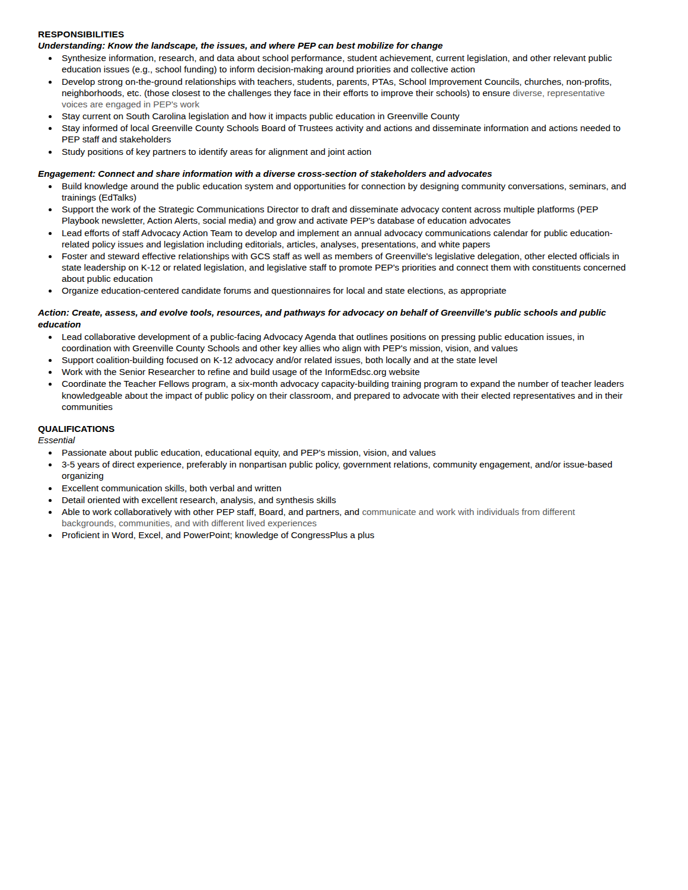RESPONSIBILITIES
Understanding: Know the landscape, the issues, and where PEP can best mobilize for change
Synthesize information, research, and data about school performance, student achievement, current legislation, and other relevant public education issues (e.g., school funding) to inform decision-making around priorities and collective action
Develop strong on-the-ground relationships with teachers, students, parents, PTAs, School Improvement Councils, churches, non-profits, neighborhoods, etc. (those closest to the challenges they face in their efforts to improve their schools) to ensure diverse, representative voices are engaged in PEP's work
Stay current on South Carolina legislation and how it impacts public education in Greenville County
Stay informed of local Greenville County Schools Board of Trustees activity and actions and disseminate information and actions needed to PEP staff and stakeholders
Study positions of key partners to identify areas for alignment and joint action
Engagement: Connect and share information with a diverse cross-section of stakeholders and advocates
Build knowledge around the public education system and opportunities for connection by designing community conversations, seminars, and trainings (EdTalks)
Support the work of the Strategic Communications Director to draft and disseminate advocacy content across multiple platforms (PEP Playbook newsletter, Action Alerts, social media) and grow and activate PEP's database of education advocates
Lead efforts of staff Advocacy Action Team to develop and implement an annual advocacy communications calendar for public education-related policy issues and legislation including editorials, articles, analyses, presentations, and white papers
Foster and steward effective relationships with GCS staff as well as members of Greenville's legislative delegation, other elected officials in state leadership on K-12 or related legislation, and legislative staff to promote PEP's priorities and connect them with constituents concerned about public education
Organize education-centered candidate forums and questionnaires for local and state elections, as appropriate
Action: Create, assess, and evolve tools, resources, and pathways for advocacy on behalf of Greenville's public schools and public education
Lead collaborative development of a public-facing Advocacy Agenda that outlines positions on pressing public education issues, in coordination with Greenville County Schools and other key allies who align with PEP's mission, vision, and values
Support coalition-building focused on K-12 advocacy and/or related issues, both locally and at the state level
Work with the Senior Researcher to refine and build usage of the InformEdsc.org website
Coordinate the Teacher Fellows program, a six-month advocacy capacity-building training program to expand the number of teacher leaders knowledgeable about the impact of public policy on their classroom, and prepared to advocate with their elected representatives and in their communities
QUALIFICATIONS
Essential
Passionate about public education, educational equity, and PEP's mission, vision, and values
3-5 years of direct experience, preferably in nonpartisan public policy, government relations, community engagement, and/or issue-based organizing
Excellent communication skills, both verbal and written
Detail oriented with excellent research, analysis, and synthesis skills
Able to work collaboratively with other PEP staff, Board, and partners, and communicate and work with individuals from different backgrounds, communities, and with different lived experiences
Proficient in Word, Excel, and PowerPoint; knowledge of CongressPlus a plus